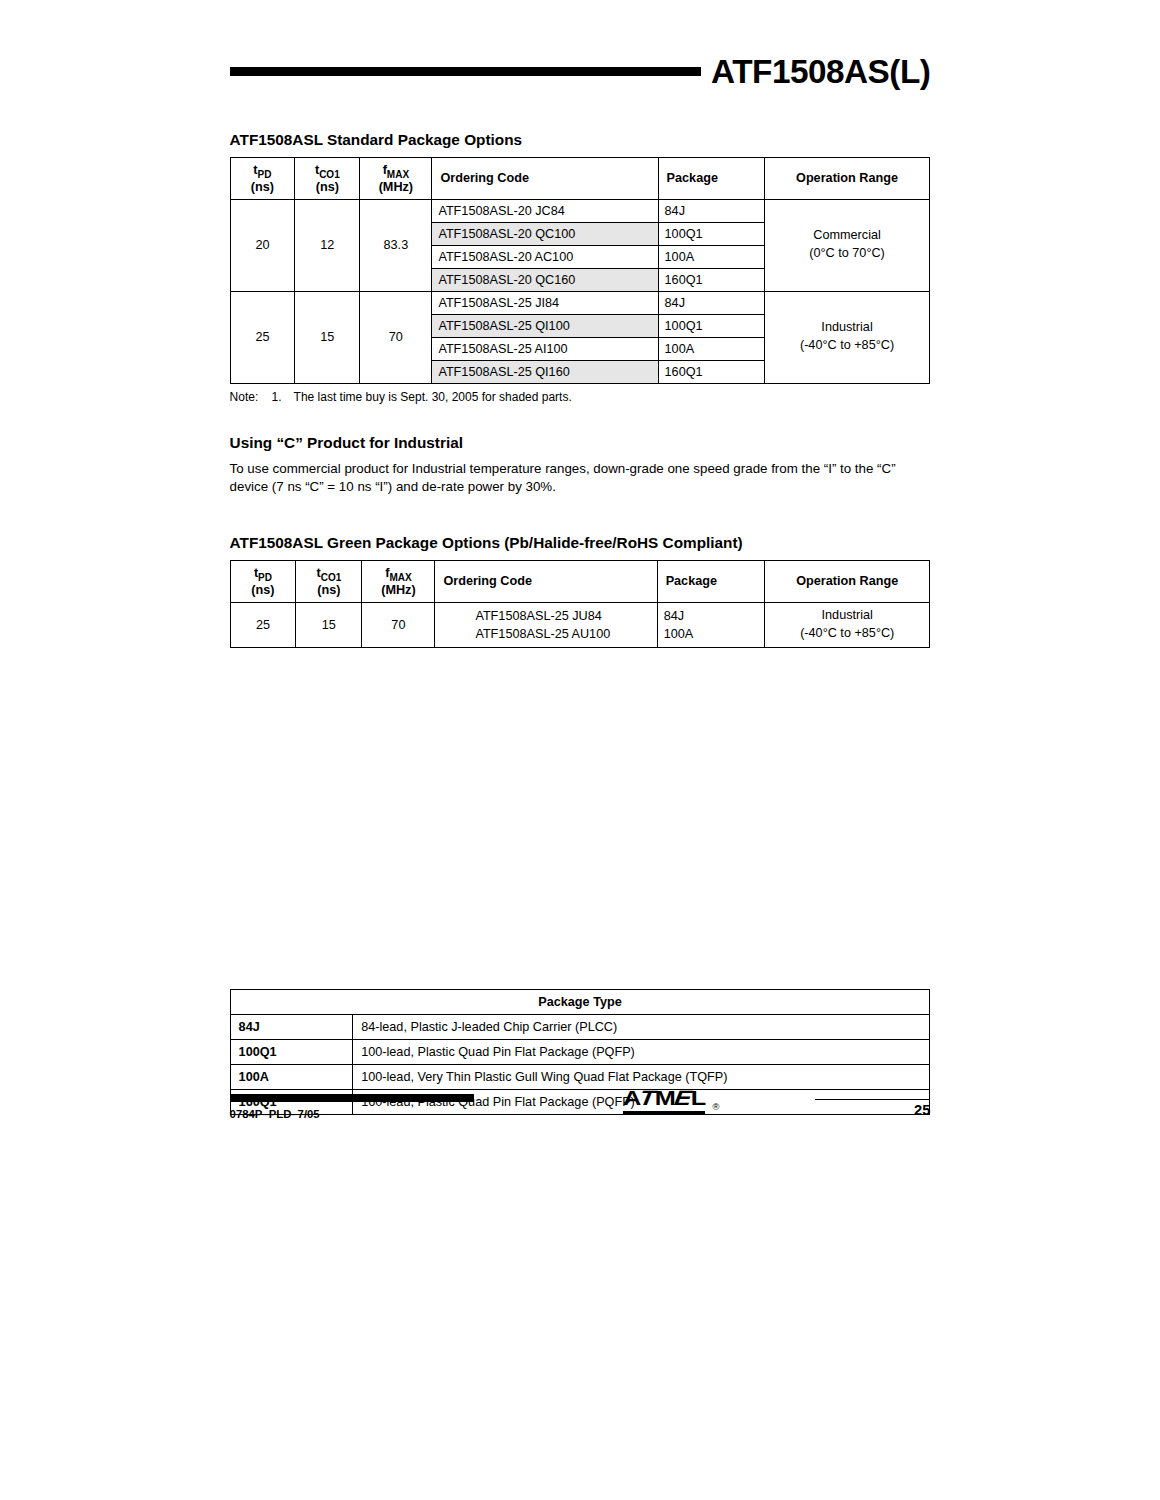ATF1508AS(L)
ATF1508ASL Standard Package Options
| t PD (ns) | t CO1 (ns) | f MAX (MHz) | Ordering Code | Package | Operation Range |
| --- | --- | --- | --- | --- | --- |
| 20 | 12 | 83.3 | ATF1508ASL-20 JC84 | 84J | Commercial (0°C to 70°C) |
| ATF1508ASL-20 QC100 | 100Q1 |
| ATF1508ASL-20 AC100 | 100A |
| ATF1508ASL-20 QC160 | 160Q1 |
| 25 | 15 | 70 | ATF1508ASL-25 JI84 | 84J | Industrial (-40°C to +85°C) |
| ATF1508ASL-25 QI100 | 100Q1 |
| ATF1508ASL-25 AI100 | 100A |
| ATF1508ASL-25 QI160 | 160Q1 |
Note: 1. The last time buy is Sept. 30, 2005 for shaded parts.
Using “C” Product for Industrial
To use commercial product for Industrial temperature ranges, down-grade one speed grade from the “I” to the “C” device (7 ns “C” = 10 ns “I”) and de-rate power by 30%.
ATF1508ASL Green Package Options (Pb/Halide-free/RoHS Compliant)
| t PD (ns) | t CO1 (ns) | f MAX (MHz) | Ordering Code | Package | Operation Range |
| --- | --- | --- | --- | --- | --- |
| 25 | 15 | 70 | ATF1508ASL-25 JU84 ATF1508ASL-25 AU100 | 84J 100A | Industrial (-40°C to +85°C) |
| Package Type |
| --- |
| 84J | 84-lead, Plastic J-leaded Chip Carrier (PLCC) |
| 100Q1 | 100-lead, Plastic Quad Pin Flat Package (PQFP) |
| 100A | 100-lead, Very Thin Plastic Gull Wing Quad Flat Package (TQFP) |
| 160Q1 | 160-lead, Plastic Quad Pin Flat Package (PQFP) |
0784P–PLD–7/05
ATMEL ®
25